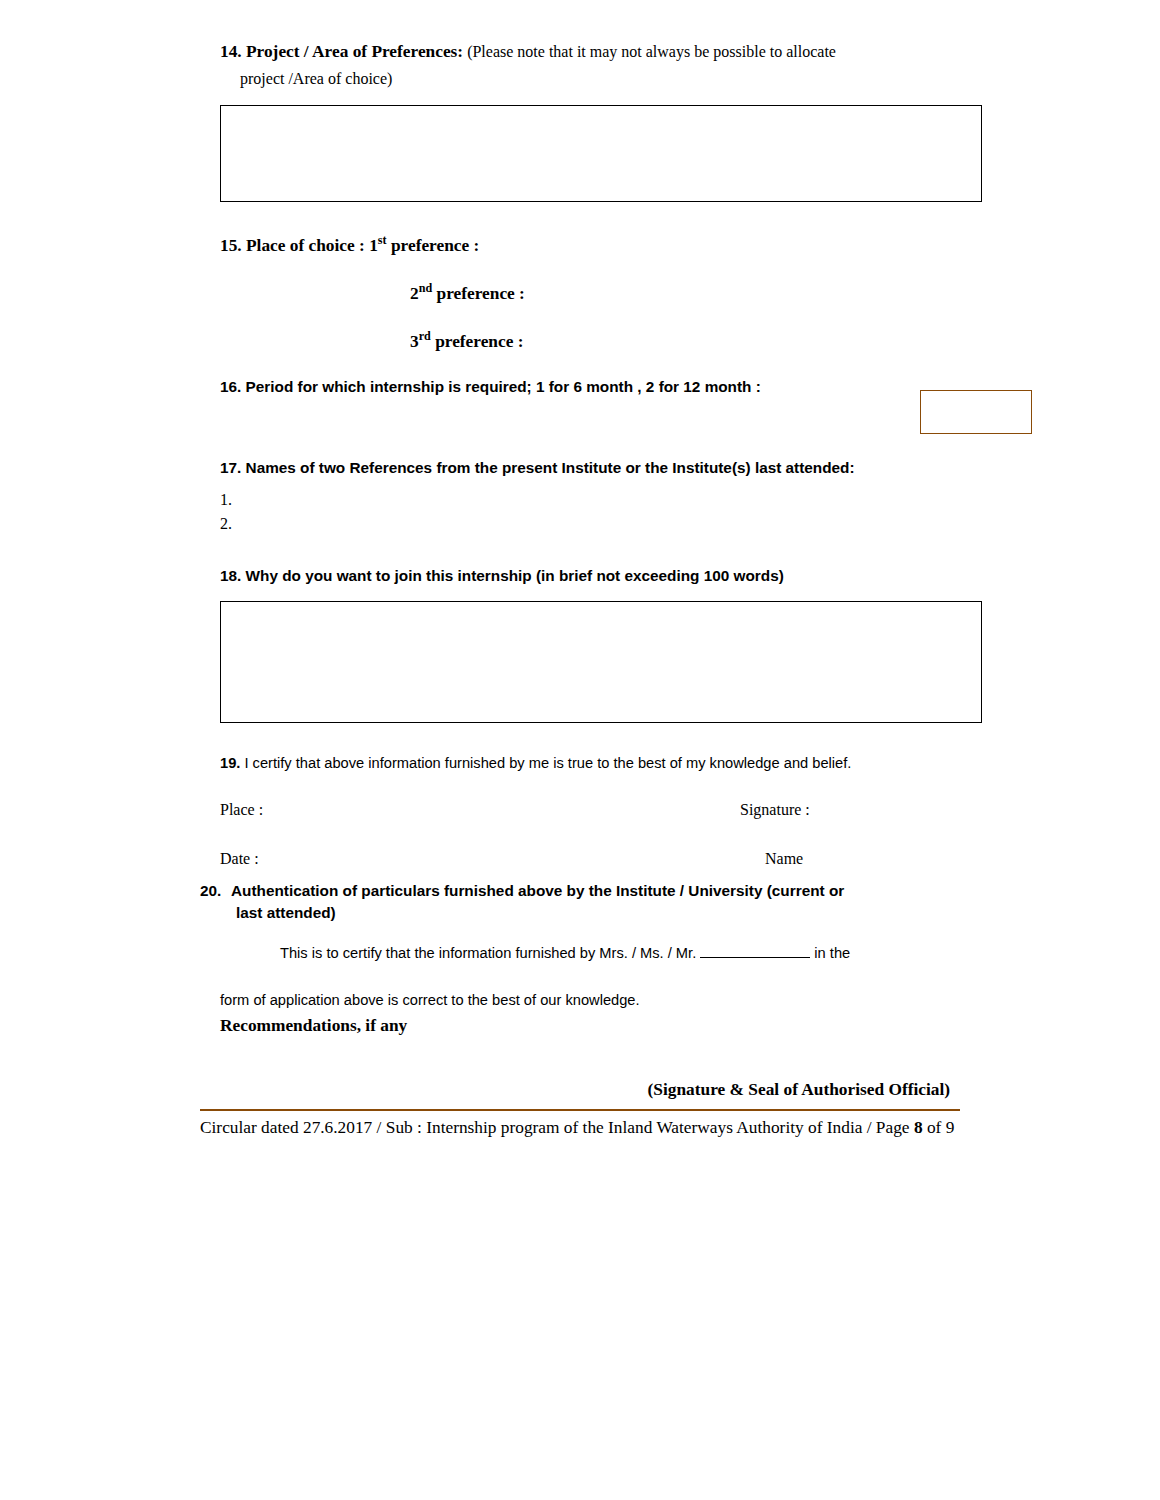14. Project / Area of Preferences: (Please note that it may not always be possible to allocate
project /Area of choice)
15. Place of choice : 1st preference :
2nd preference :
3rd preference :
16. Period for which internship is required; 1 for 6 month , 2 for 12 month :
17. Names of two References from the present Institute or the Institute(s) last attended:
1.
2.
18. Why do you want to join this internship (in brief not exceeding 100 words)
19. I certify that above information furnished by me is true to the best of my knowledge and belief.
Place : Signature :
Date : Name
20. Authentication of particulars furnished above by the Institute / University (current or
last attended)
This is to certify that the information furnished by Mrs. / Ms. / Mr. in the
form of application above is correct to the best of our knowledge.
Recommendations, if any
(Signature & Seal of Authorised Official)
Circular dated 27.6.2017 / Sub : Internship program of the Inland Waterways Authority of India / Page 8 of 9